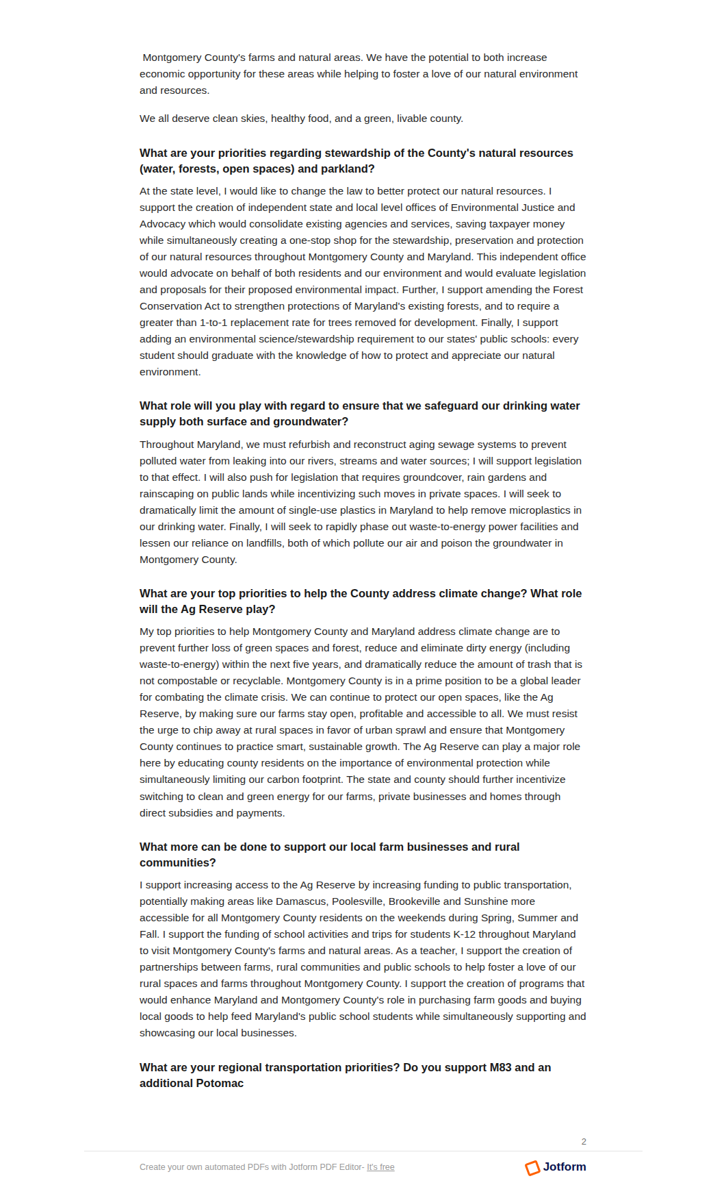Montgomery County's farms and natural areas. We have the potential to both increase economic opportunity for these areas while helping to foster a love of our natural environment and resources.
We all deserve clean skies, healthy food, and a green, livable county.
What are your priorities regarding stewardship of the County's natural resources (water, forests, open spaces) and parkland?
At the state level, I would like to change the law to better protect our natural resources. I support the creation of independent state and local level offices of Environmental Justice and Advocacy which would consolidate existing agencies and services, saving taxpayer money while simultaneously creating a one-stop shop for the stewardship, preservation and protection of our natural resources throughout Montgomery County and Maryland. This independent office would advocate on behalf of both residents and our environment and would evaluate legislation and proposals for their proposed environmental impact. Further, I support amending the Forest Conservation Act to strengthen protections of Maryland's existing forests, and to require a greater than 1-to-1 replacement rate for trees removed for development. Finally, I support adding an environmental science/stewardship requirement to our states' public schools: every student should graduate with the knowledge of how to protect and appreciate our natural environment.
What role will you play with regard to ensure that we safeguard our drinking water supply both surface and groundwater?
Throughout Maryland, we must refurbish and reconstruct aging sewage systems to prevent polluted water from leaking into our rivers, streams and water sources; I will support legislation to that effect. I will also push for legislation that requires groundcover, rain gardens and rainscaping on public lands while incentivizing such moves in private spaces. I will seek to dramatically limit the amount of single-use plastics in Maryland to help remove microplastics in our drinking water. Finally, I will seek to rapidly phase out waste-to-energy power facilities and lessen our reliance on landfills, both of which pollute our air and poison the groundwater in Montgomery County.
What are your top priorities to help the County address climate change? What role will the Ag Reserve play?
My top priorities to help Montgomery County and Maryland address climate change are to prevent further loss of green spaces and forest, reduce and eliminate dirty energy (including waste-to-energy) within the next five years, and dramatically reduce the amount of trash that is not compostable or recyclable. Montgomery County is in a prime position to be a global leader for combating the climate crisis. We can continue to protect our open spaces, like the Ag Reserve, by making sure our farms stay open, profitable and accessible to all. We must resist the urge to chip away at rural spaces in favor of urban sprawl and ensure that Montgomery County continues to practice smart, sustainable growth. The Ag Reserve can play a major role here by educating county residents on the importance of environmental protection while simultaneously limiting our carbon footprint. The state and county should further incentivize switching to clean and green energy for our farms, private businesses and homes through direct subsidies and payments.
What more can be done to support our local farm businesses and rural communities?
I support increasing access to the Ag Reserve by increasing funding to public transportation, potentially making areas like Damascus, Poolesville, Brookeville and Sunshine more accessible for all Montgomery County residents on the weekends during Spring, Summer and Fall. I support the funding of school activities and trips for students K-12 throughout Maryland to visit Montgomery County's farms and natural areas. As a teacher, I support the creation of partnerships between farms, rural communities and public schools to help foster a love of our rural spaces and farms throughout Montgomery County. I support the creation of programs that would enhance Maryland and Montgomery County's role in purchasing farm goods and buying local goods to help feed Maryland's public school students while simultaneously supporting and showcasing our local businesses.
What are your regional transportation priorities? Do you support M83 and an additional Potomac
2
Create your own automated PDFs with Jotform PDF Editor- It's free
Jotform